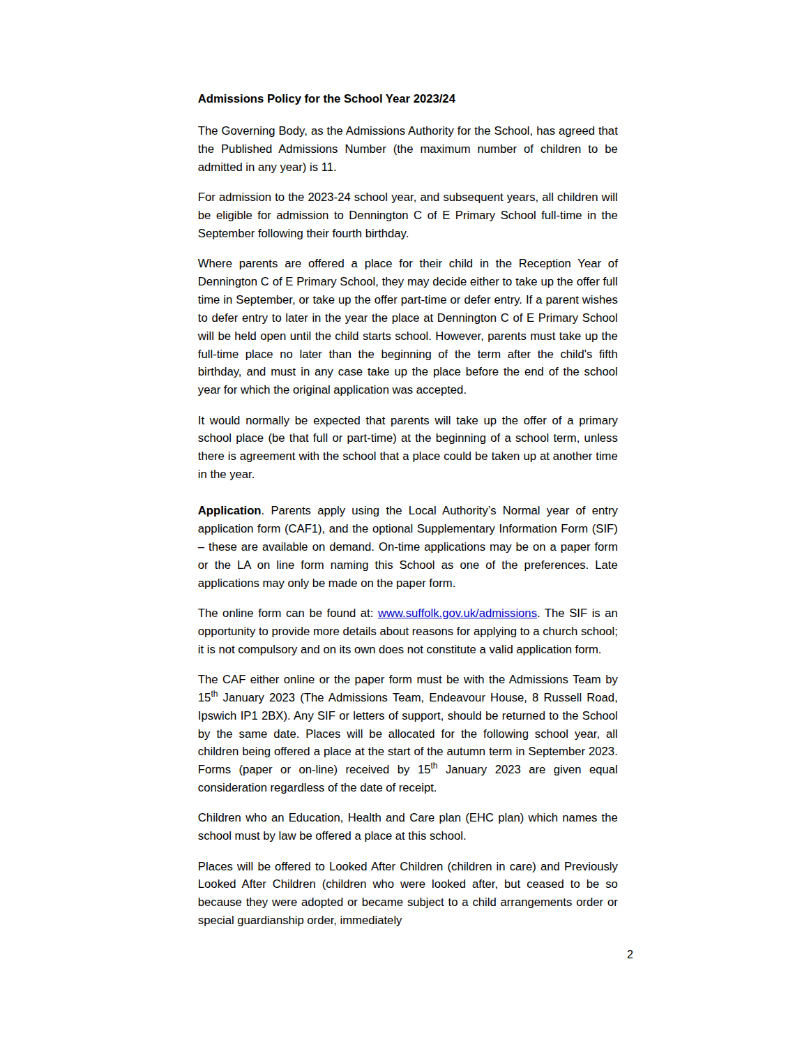Admissions Policy for the School Year 2023/24
The Governing Body, as the Admissions Authority for the School, has agreed that the Published Admissions Number (the maximum number of children to be admitted in any year) is 11.
For admission to the 2023-24 school year, and subsequent years, all children will be eligible for admission to Dennington C of E Primary School full-time in the September following their fourth birthday.
Where parents are offered a place for their child in the Reception Year of Dennington C of E Primary School, they may decide either to take up the offer full time in September, or take up the offer part-time or defer entry. If a parent wishes to defer entry to later in the year the place at Dennington C of E Primary School will be held open until the child starts school. However, parents must take up the full-time place no later than the beginning of the term after the child's fifth birthday, and must in any case take up the place before the end of the school year for which the original application was accepted.
It would normally be expected that parents will take up the offer of a primary school place (be that full or part-time) at the beginning of a school term, unless there is agreement with the school that a place could be taken up at another time in the year.
Application. Parents apply using the Local Authority’s Normal year of entry application form (CAF1), and the optional Supplementary Information Form (SIF) – these are available on demand. On-time applications may be on a paper form or the LA on line form naming this School as one of the preferences. Late applications may only be made on the paper form.
The online form can be found at: www.suffolk.gov.uk/admissions. The SIF is an opportunity to provide more details about reasons for applying to a church school; it is not compulsory and on its own does not constitute a valid application form.
The CAF either online or the paper form must be with the Admissions Team by 15th January 2023 (The Admissions Team, Endeavour House, 8 Russell Road, Ipswich IP1 2BX). Any SIF or letters of support, should be returned to the School by the same date. Places will be allocated for the following school year, all children being offered a place at the start of the autumn term in September 2023. Forms (paper or on-line) received by 15th January 2023 are given equal consideration regardless of the date of receipt.
Children who an Education, Health and Care plan (EHC plan) which names the school must by law be offered a place at this school.
Places will be offered to Looked After Children (children in care) and Previously Looked After Children (children who were looked after, but ceased to be so because they were adopted or became subject to a child arrangements order or special guardianship order, immediately
2